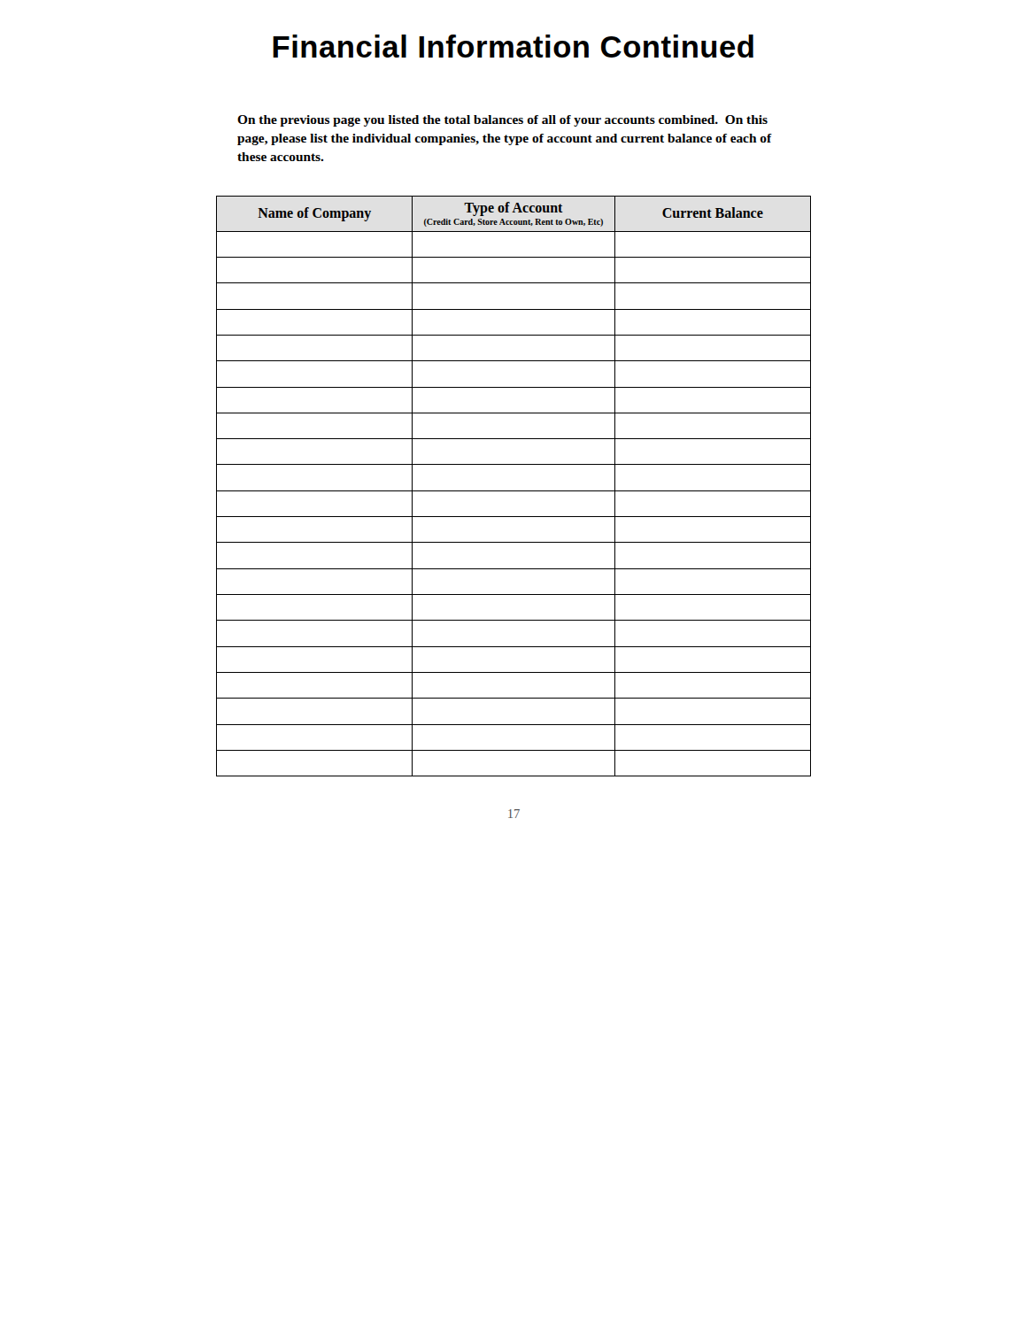Financial Information Continued
On the previous page you listed the total balances of all of your accounts combined. On this page, please list the individual companies, the type of account and current balance of each of these accounts.
| Name of Company | Type of Account (Credit Card, Store Account, Rent to Own, Etc) | Current Balance |
| --- | --- | --- |
17